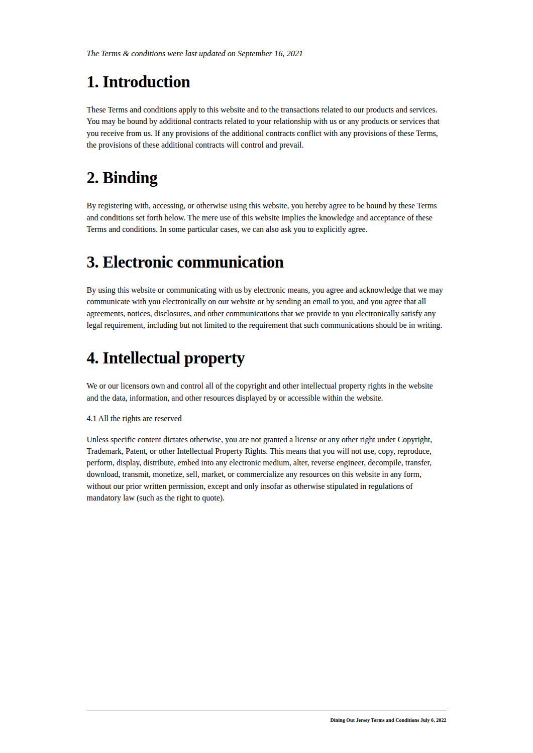The Terms & conditions were last updated on September 16, 2021
1. Introduction
These Terms and conditions apply to this website and to the transactions related to our products and services. You may be bound by additional contracts related to your relationship with us or any products or services that you receive from us. If any provisions of the additional contracts conflict with any provisions of these Terms, the provisions of these additional contracts will control and prevail.
2. Binding
By registering with, accessing, or otherwise using this website, you hereby agree to be bound by these Terms and conditions set forth below. The mere use of this website implies the knowledge and acceptance of these Terms and conditions. In some particular cases, we can also ask you to explicitly agree.
3. Electronic communication
By using this website or communicating with us by electronic means, you agree and acknowledge that we may communicate with you electronically on our website or by sending an email to you, and you agree that all agreements, notices, disclosures, and other communications that we provide to you electronically satisfy any legal requirement, including but not limited to the requirement that such communications should be in writing.
4. Intellectual property
We or our licensors own and control all of the copyright and other intellectual property rights in the website and the data, information, and other resources displayed by or accessible within the website.
4.1 All the rights are reserved
Unless specific content dictates otherwise, you are not granted a license or any other right under Copyright, Trademark, Patent, or other Intellectual Property Rights. This means that you will not use, copy, reproduce, perform, display, distribute, embed into any electronic medium, alter, reverse engineer, decompile, transfer, download, transmit, monetize, sell, market, or commercialize any resources on this website in any form, without our prior written permission, except and only insofar as otherwise stipulated in regulations of mandatory law (such as the right to quote).
Dining Out Jersey Terms and Conditions July 6, 2022